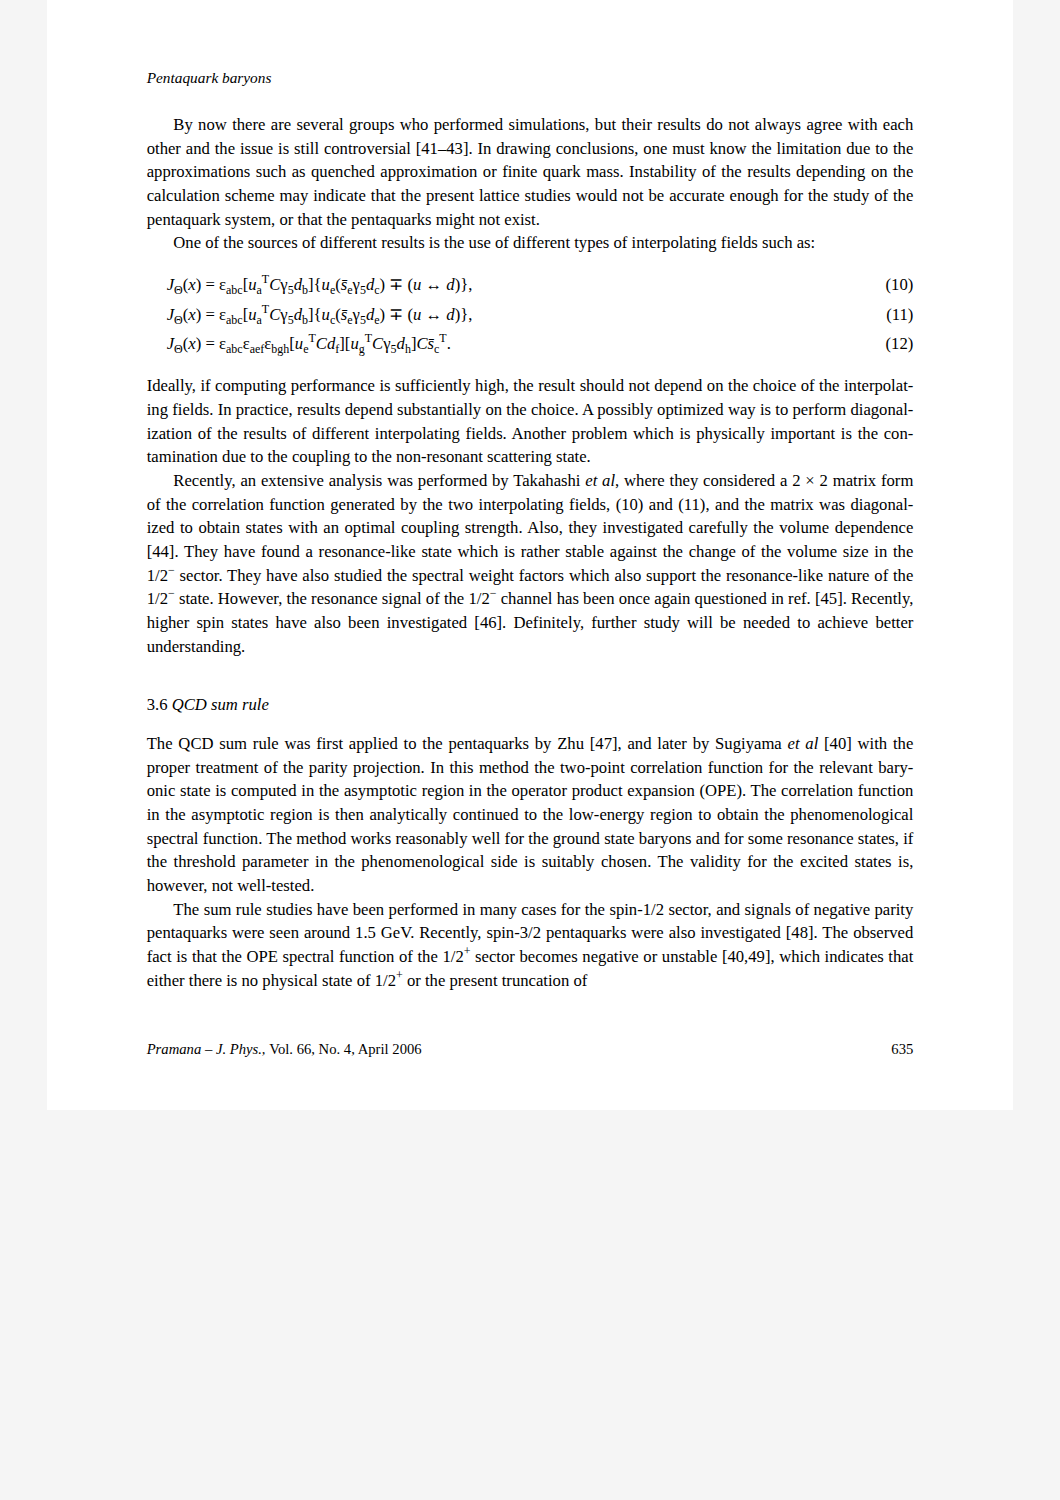Pentaquark baryons
By now there are several groups who performed simulations, but their results do not always agree with each other and the issue is still controversial [41–43]. In drawing conclusions, one must know the limitation due to the approximations such as quenched approximation or finite quark mass. Instability of the results depending on the calculation scheme may indicate that the present lattice studies would not be accurate enough for the study of the pentaquark system, or that the pentaquarks might not exist.
One of the sources of different results is the use of different types of interpolating fields such as:
JΘ(x) = εabc[uaTCγ5db]{ue(s̄eγ5dc) ∓ (u ↔ d)},
(10)
JΘ(x) = εabc[uaTCγ5db]{uc(s̄eγ5de) ∓ (u ↔ d)},
(11)
JΘ(x) = εabcεaefεbgh[ueTCdf][ugTCγ5dh]Cs̄cT.
(12)
Ideally, if computing performance is sufficiently high, the result should not depend on the choice of the interpolating fields. In practice, results depend substantially on the choice. A possibly optimized way is to perform diagonalization of the results of different interpolating fields. Another problem which is physically important is the contamination due to the coupling to the non-resonant scattering state.
Recently, an extensive analysis was performed by Takahashi et al, where they considered a 2 × 2 matrix form of the correlation function generated by the two interpolating fields, (10) and (11), and the matrix was diagonalized to obtain states with an optimal coupling strength. Also, they investigated carefully the volume dependence [44]. They have found a resonance-like state which is rather stable against the change of the volume size in the 1/2− sector. They have also studied the spectral weight factors which also support the resonance-like nature of the 1/2− state. However, the resonance signal of the 1/2− channel has been once again questioned in ref. [45]. Recently, higher spin states have also been investigated [46]. Definitely, further study will be needed to achieve better understanding.
3.6 QCD sum rule
The QCD sum rule was first applied to the pentaquarks by Zhu [47], and later by Sugiyama et al [40] with the proper treatment of the parity projection. In this method the two-point correlation function for the relevant baryonic state is computed in the asymptotic region in the operator product expansion (OPE). The correlation function in the asymptotic region is then analytically continued to the low-energy region to obtain the phenomenological spectral function. The method works reasonably well for the ground state baryons and for some resonance states, if the threshold parameter in the phenomenological side is suitably chosen. The validity for the excited states is, however, not well-tested.
The sum rule studies have been performed in many cases for the spin-1/2 sector, and signals of negative parity pentaquarks were seen around 1.5 GeV. Recently, spin-3/2 pentaquarks were also investigated [48]. The observed fact is that the OPE spectral function of the 1/2+ sector becomes negative or unstable [40,49], which indicates that either there is no physical state of 1/2+ or the present truncation of
Pramana – J. Phys., Vol. 66, No. 4, April 2006
635